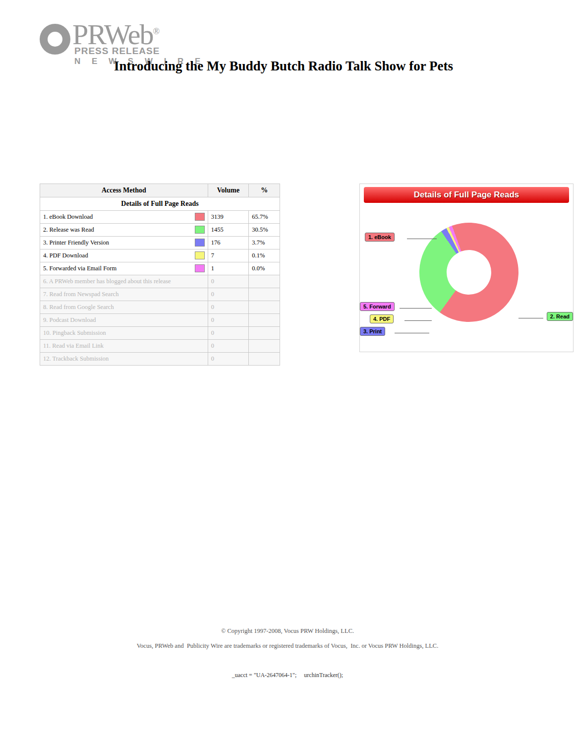PRWeb®
PRESS RELEASE
N E W S W I R E
Introducing the My Buddy Butch Radio Talk Show for Pets
| Access Method | Volume | % |
| --- | --- | --- |
| Details of Full Page Reads |
| 1. eBook Download | 3139 | 65.7% |
| 2. Release was Read | 1455 | 30.5% |
| 3. Printer Friendly Version | 176 | 3.7% |
| 4. PDF Download | 7 | 0.1% |
| 5. Forwarded via Email Form | 1 | 0.0% |
| 6. A PRWeb member has blogged about this release | 0 | |
| 7. Read from Newspad Search | 0 | |
| 8. Read from Google Search | 0 | |
| 9. Podcast Download | 0 | |
| 10. Pingback Submission | 0 | |
| 11. Read via Email Link | 0 | |
| 12. Trackback Submission | 0 | |
Details of Full Page Reads
1. eBook
2. Read
3. Print
4. PDF
5. Forward
© Copyright 1997-2008, Vocus PRW Holdings, LLC.
Vocus, PRWeb and Publicity Wire are trademarks or registered trademarks of Vocus, Inc. or Vocus PRW Holdings, LLC.
_uacct = "UA-2647064-1"; urchinTracker();